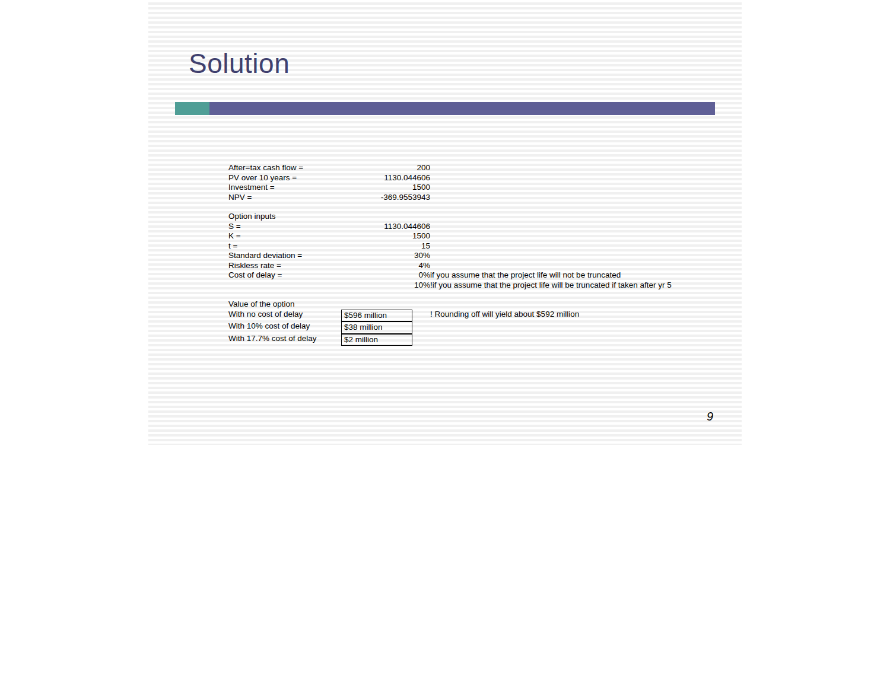Solution
| After=tax cash flow = | 200 | |
| PV over 10 years = | 1130.044606 | |
| Investment = | 1500 | |
| NPV = | -369.9553943 | |
| Option inputs | | |
| S = | 1130.044606 | |
| K = | 1500 | |
| t = | 15 | |
| Standard deviation = | 30% | |
| Riskless rate = | 4% | |
| Cost of delay = | 0% | if you assume that the project life will not be truncated |
| | 10% | !if you assume that the project life will be truncated if taken after yr 5 |
| Value of the option | | |
| With no cost of delay | $596 million | ! Rounding off will yield about $592 million |
| With 10% cost of delay | $38 million | |
| With 17.7% cost of delay | $2 million | |
9